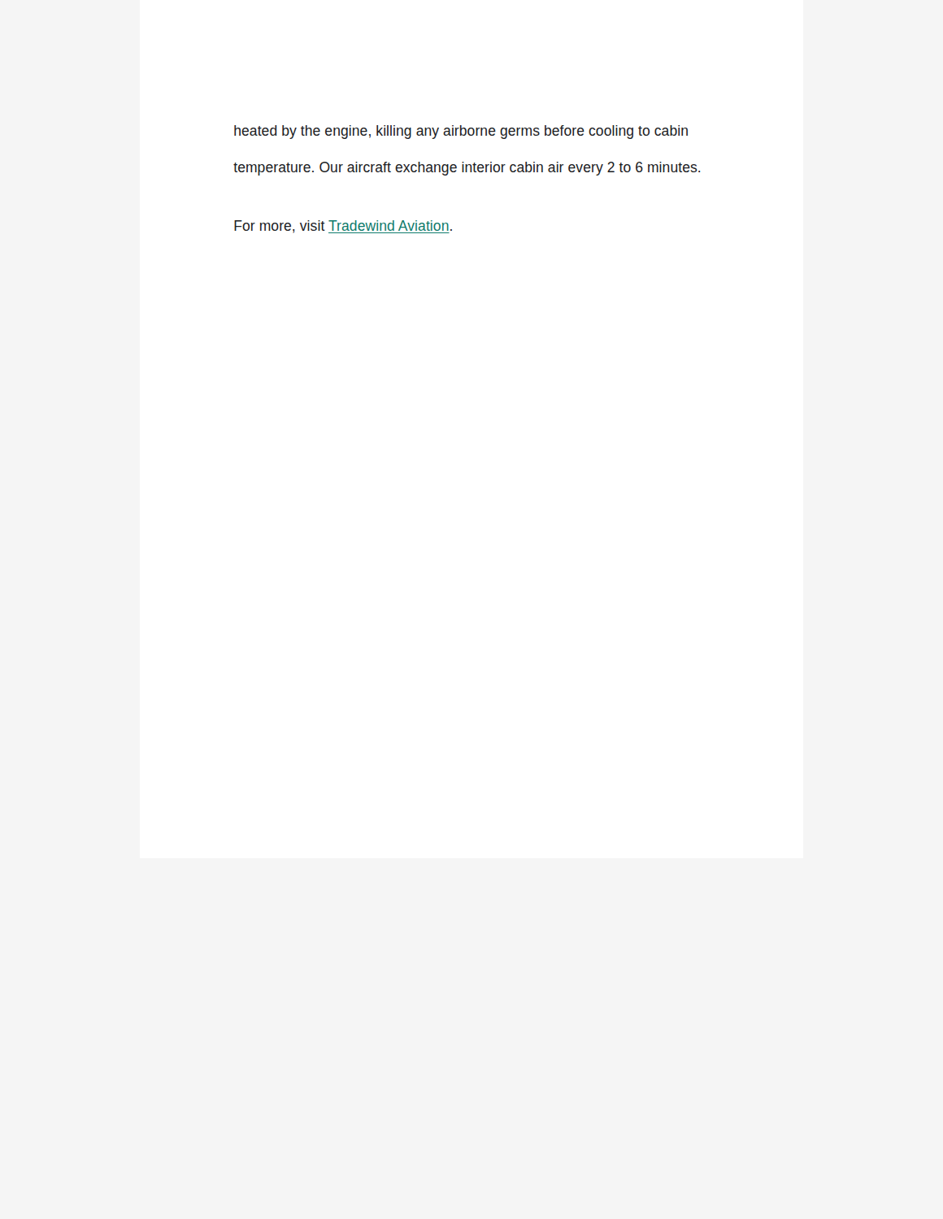heated by the engine, killing any airborne germs before cooling to cabin temperature. Our aircraft exchange interior cabin air every 2 to 6 minutes.
For more, visit Tradewind Aviation.